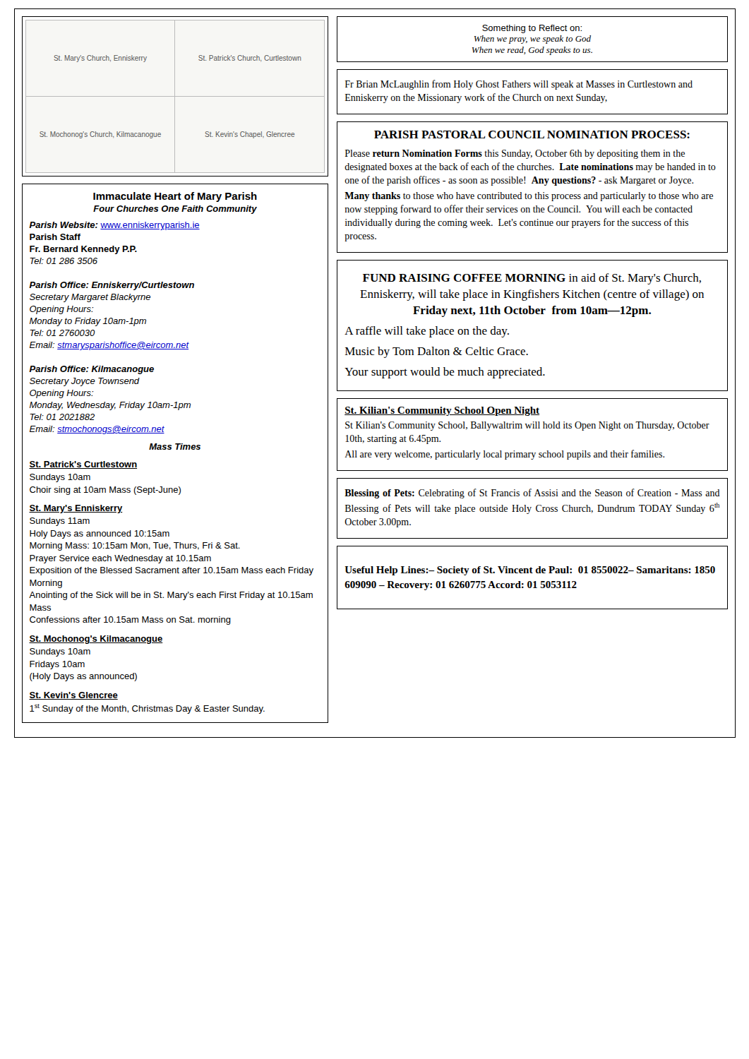| St. Mary's Church, Enniskerry | St. Patrick's Church, Curtlestown |
| St. Mochonog's Church, Kilmacanogue | St. Kevin's Chapel, Glencree |
Immaculate Heart of Mary Parish
Four Churches One Faith Community
Parish Website: www.enniskerryparish.ie
Parish Staff
Fr. Bernard Kennedy P.P.
Tel: 01 286 3506
Parish Office: Enniskerry/Curtlestown
Secretary Margaret Blackyrne
Opening Hours:
Monday to Friday 10am-1pm
Tel: 01 2760030
Email: stmarysparishoffice@eircom.net
Parish Office: Kilmacanogue
Secretary Joyce Townsend
Opening Hours:
Monday, Wednesday, Friday 10am-1pm
Tel: 01 2021882
Email: stmochonogs@eircom.net
Mass Times
St. Patrick's Curtlestown
Sundays 10am
Choir sing at 10am Mass (Sept-June)
St. Mary's Enniskerry
Sundays 11am
Holy Days as announced 10:15am
Morning Mass: 10:15am Mon, Tue, Thurs, Fri & Sat.
Prayer Service each Wednesday at 10.15am
Exposition of the Blessed Sacrament after 10.15am Mass each Friday Morning
Anointing of the Sick will be in St. Mary's each First Friday at 10.15am Mass
Confessions after 10.15am Mass on Sat. morning
St. Mochonog's Kilmacanogue
Sundays 10am
Fridays 10am
(Holy Days as announced)
St. Kevin's Glencree
1st Sunday of the Month, Christmas Day & Easter Sunday.
Something to Reflect on:
When we pray, we speak to God When we read, God speaks to us.
Fr Brian McLaughlin from Holy Ghost Fathers will speak at Masses in Curtlestown and Enniskerry on the Missionary work of the Church on next Sunday,
PARISH PASTORAL COUNCIL NOMINATION PROCESS:
Please return Nomination Forms this Sunday, October 6th by depositing them in the designated boxes at the back of each of the churches. Late nominations may be handed in to one of the parish offices - as soon as possible! Any questions? - ask Margaret or Joyce.
Many thanks to those who have contributed to this process and particularly to those who are now stepping forward to offer their services on the Council. You will each be contacted individually during the coming week. Let's continue our prayers for the success of this process.
FUND RAISING COFFEE MORNING in aid of St. Mary's Church, Enniskerry, will take place in Kingfishers Kitchen (centre of village) on Friday next, 11th October from 10am—12pm.
A raffle will take place on the day.
Music by Tom Dalton & Celtic Grace.
Your support would be much appreciated.
St. Kilian's Community School Open Night
St Kilian's Community School, Ballywaltrim will hold its Open Night on Thursday, October 10th, starting at 6.45pm.
All are very welcome, particularly local primary school pupils and their families.
Blessing of Pets: Celebrating of St Francis of Assisi and the Season of Creation - Mass and Blessing of Pets will take place outside Holy Cross Church, Dundrum TODAY Sunday 6th October 3.00pm.
Useful Help Lines:– Society of St. Vincent de Paul: 01 8550022– Samaritans: 1850 609090 – Recovery: 01 6260775 Accord: 01 5053112